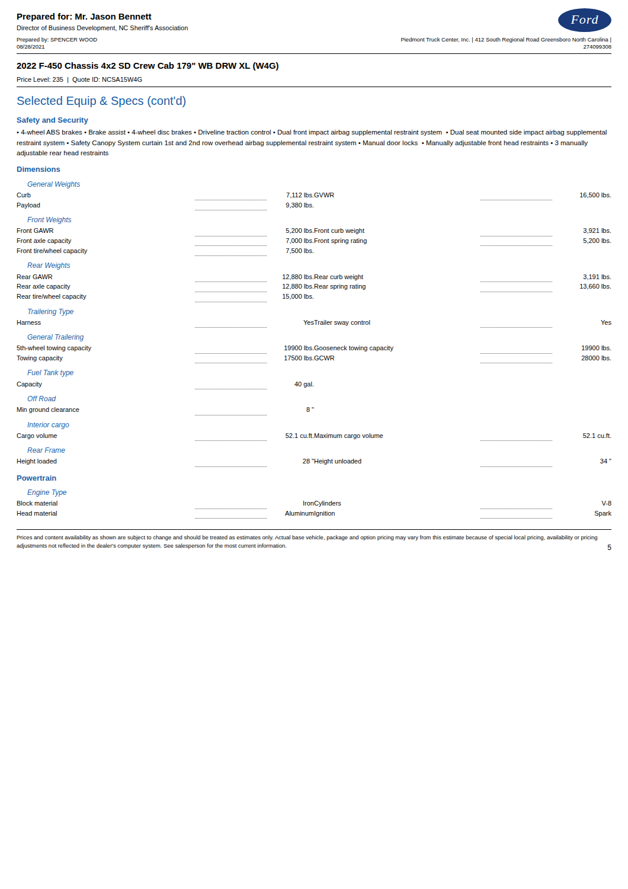Ford
Prepared for: Mr. Jason Bennett
Director of Business Development, NC Sheriff's Association
Prepared by: SPENCER WOOD
08/28/2021
Piedmont Truck Center, Inc. | 412 South Regional Road Greensboro North Carolina |
274099308
2022 F-450 Chassis 4x2 SD Crew Cab 179" WB DRW XL (W4G)
Price Level: 235 | Quote ID: NCSA15W4G
Selected Equip & Specs (cont'd)
Safety and Security
• 4-wheel ABS brakes • Brake assist • 4-wheel disc brakes • Driveline traction control • Dual front impact airbag supplemental restraint system • Dual seat mounted side impact airbag supplemental restraint system • Safety Canopy System curtain 1st and 2nd row overhead airbag supplemental restraint system • Manual door locks • Manually adjustable front head restraints • 3 manually adjustable rear head restraints
Dimensions
General Weights
| Curb | | 7,112 lbs. | GVWR | | 16,500 lbs. |
| Payload | | 9,380 lbs. | | | |
Front Weights
| Front GAWR | | 5,200 lbs. | Front curb weight | | 3,921 lbs. |
| Front axle capacity | | 7,000 lbs. | Front spring rating | | 5,200 lbs. |
| Front tire/wheel capacity | | 7,500 lbs. | | | |
Rear Weights
| Rear GAWR | | 12,880 lbs. | Rear curb weight | | 3,191 lbs. |
| Rear axle capacity | | 12,880 lbs. | Rear spring rating | | 13,660 lbs. |
| Rear tire/wheel capacity | | 15,000 lbs. | | | |
Trailering Type
| Harness | | Yes | Trailer sway control | | Yes |
General Trailering
| 5th-wheel towing capacity | | 19900 lbs. | Gooseneck towing capacity | | 19900 lbs. |
| Towing capacity | | 17500 lbs. | GCWR | | 28000 lbs. |
Fuel Tank type
| Capacity | | 40 gal. | | | |
Off Road
| Min ground clearance | | 8 " | | | |
Interior cargo
| Cargo volume | | 52.1 cu.ft. | Maximum cargo volume | | 52.1 cu.ft. |
Rear Frame
| Height loaded | | 28 " | Height unloaded | | 34 " |
Powertrain
Engine Type
| Block material | | Iron | Cylinders | | V-8 |
| Head material | | Aluminum | Ignition | | Spark |
Prices and content availability as shown are subject to change and should be treated as estimates only. Actual base vehicle, package and option pricing may vary from this estimate because of special local pricing, availability or pricing adjustments not reflected in the dealer's computer system. See salesperson for the most current information. 5